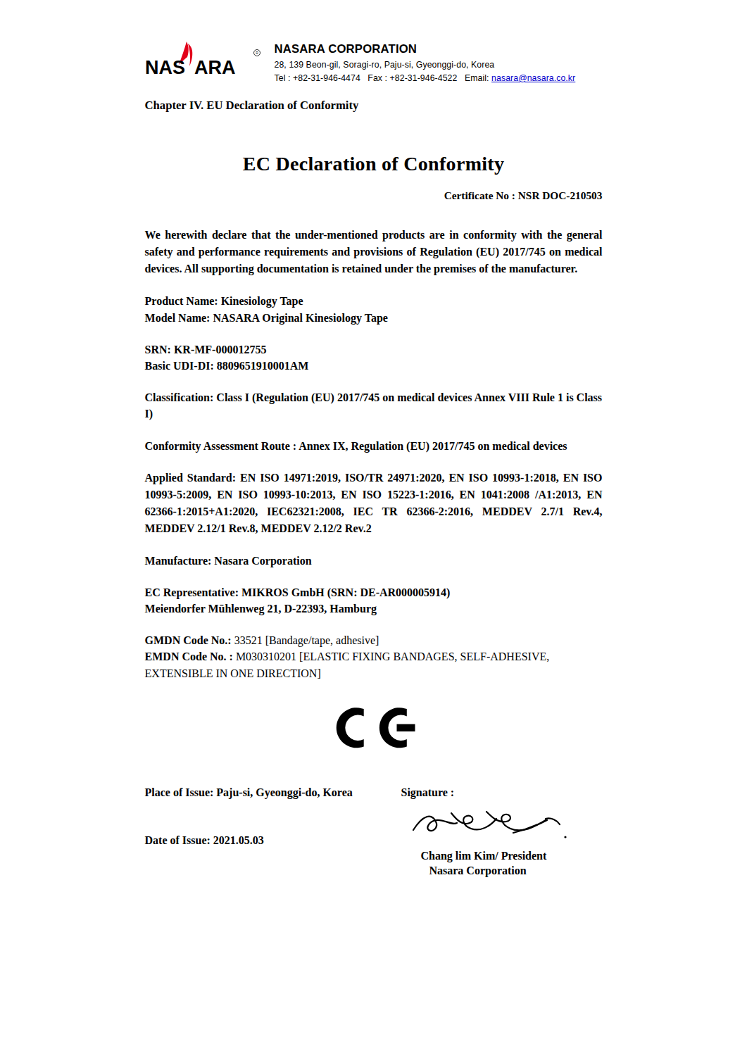NAS ARA R
NASARA CORPORATION
28, 139 Beon-gil, Soragi-ro, Paju-si, Gyeonggi-do, Korea
Tel : +82-31-946-4474 Fax : +82-31-946-4522 Email: nasara@nasara.co.kr
Chapter IV. EU Declaration of Conformity
EC Declaration of Conformity
Certificate No : NSR DOC-210503
We herewith declare that the under-mentioned products are in conformity with the general safety and performance requirements and provisions of Regulation (EU) 2017/745 on medical devices. All supporting documentation is retained under the premises of the manufacturer.
Product Name: Kinesiology Tape
Model Name: NASARA Original Kinesiology Tape
SRN: KR-MF-000012755
Basic UDI-DI: 8809651910001AM
Classification: Class I (Regulation (EU) 2017/745 on medical devices Annex VIII Rule 1 is Class I)
Conformity Assessment Route : Annex IX, Regulation (EU) 2017/745 on medical devices
Applied Standard: EN ISO 14971:2019, ISO/TR 24971:2020, EN ISO 10993-1:2018, EN ISO 10993-5:2009, EN ISO 10993-10:2013, EN ISO 15223-1:2016, EN 1041:2008 /A1:2013, EN 62366-1:2015+A1:2020, IEC62321:2008, IEC TR 62366-2:2016, MEDDEV 2.7/1 Rev.4, MEDDEV 2.12/1 Rev.8, MEDDEV 2.12/2 Rev.2
Manufacture: Nasara Corporation
EC Representative: MIKROS GmbH (SRN: DE-AR000005914)
Meiendorfer Mūhlenweg 21, D-22393, Hamburg
GMDN Code No.: 33521 [Bandage/tape, adhesive]
EMDN Code No. : M030310201 [ELASTIC FIXING BANDAGES, SELF-ADHESIVE, EXTENSIBLE IN ONE DIRECTION]
| Place of Issue: Paju-si, Gyeonggi-do, Korea Date of Issue: 2021.05.03 | Signature : Chang lim Kim/ President Nasara Corporation |